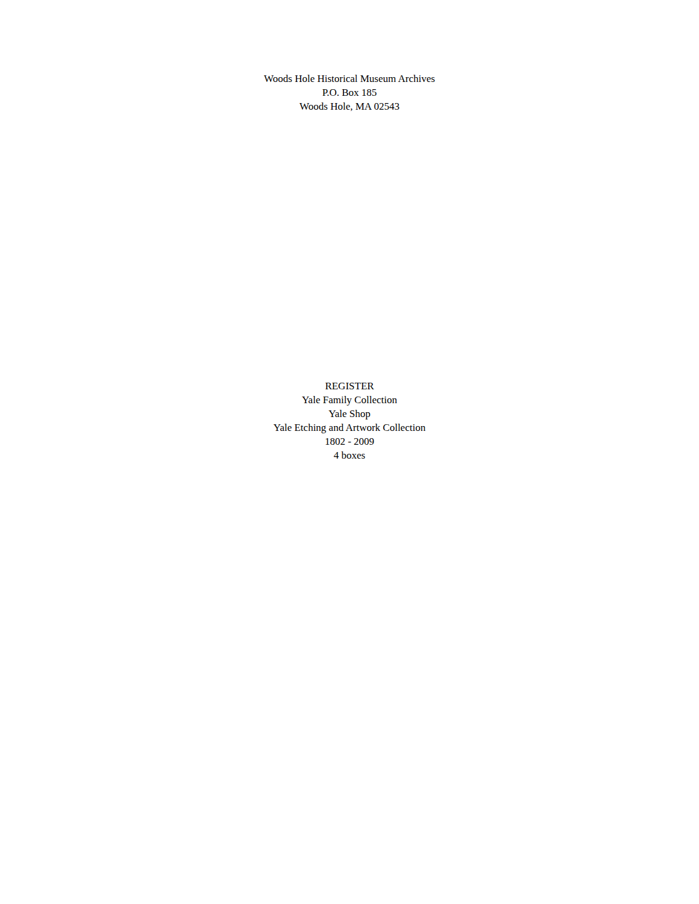Woods Hole Historical Museum Archives
P.O. Box 185
Woods Hole, MA 02543
REGISTER
Yale Family Collection
Yale Shop
Yale Etching and Artwork Collection
1802 - 2009
4 boxes